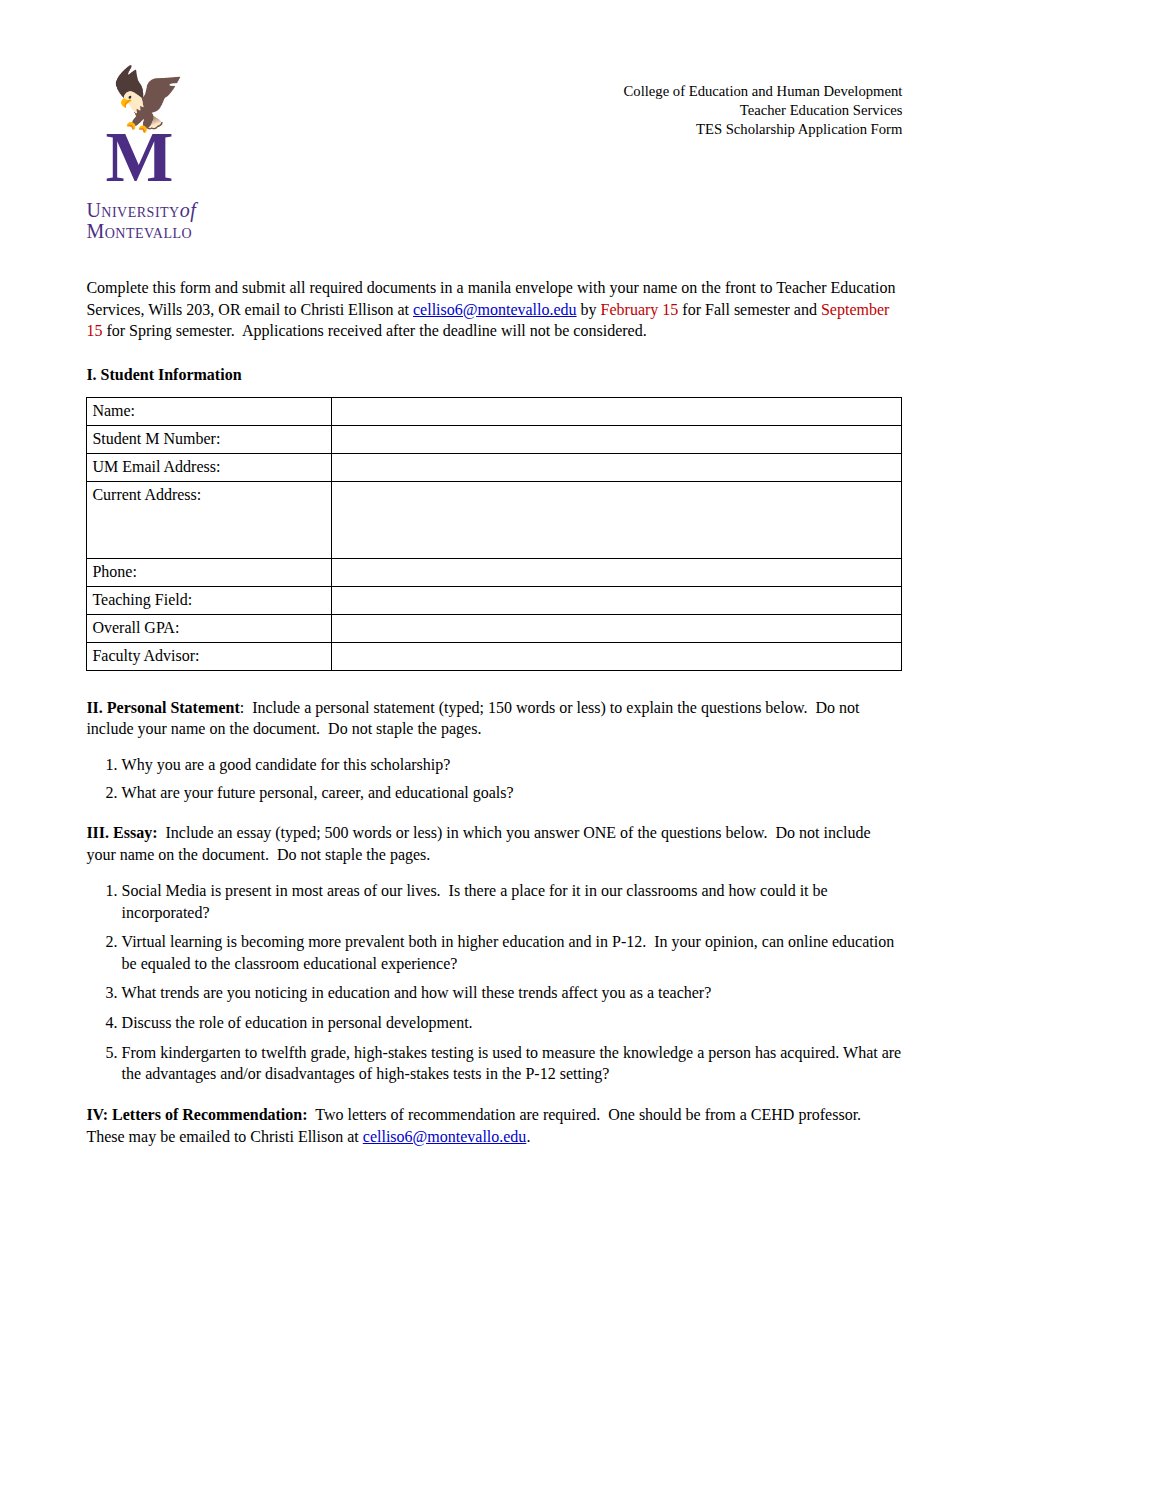🦅 M
Universityof
Montevallo
College of Education and Human Development
Teacher Education Services
TES Scholarship Application Form
Complete this form and submit all required documents in a manila envelope with your name on the front to Teacher Education Services, Wills 203, OR email to Christi Ellison at celliso6@montevallo.edu by February 15 for Fall semester and September 15 for Spring semester. Applications received after the deadline will not be considered.
I. Student Information
| Name: | |
| Student M Number: | |
| UM Email Address: | |
| Current Address: | |
| Phone: | |
| Teaching Field: | |
| Overall GPA: | |
| Faculty Advisor: | |
II. Personal Statement: Include a personal statement (typed; 150 words or less) to explain the questions below. Do not include your name on the document. Do not staple the pages.
Why you are a good candidate for this scholarship?
What are your future personal, career, and educational goals?
III. Essay: Include an essay (typed; 500 words or less) in which you answer ONE of the questions below. Do not include your name on the document. Do not staple the pages.
Social Media is present in most areas of our lives. Is there a place for it in our classrooms and how could it be incorporated?
Virtual learning is becoming more prevalent both in higher education and in P-12. In your opinion, can online education be equaled to the classroom educational experience?
What trends are you noticing in education and how will these trends affect you as a teacher?
Discuss the role of education in personal development.
From kindergarten to twelfth grade, high-stakes testing is used to measure the knowledge a person has acquired. What are the advantages and/or disadvantages of high-stakes tests in the P-12 setting?
IV: Letters of Recommendation: Two letters of recommendation are required. One should be from a CEHD professor. These may be emailed to Christi Ellison at celliso6@montevallo.edu.